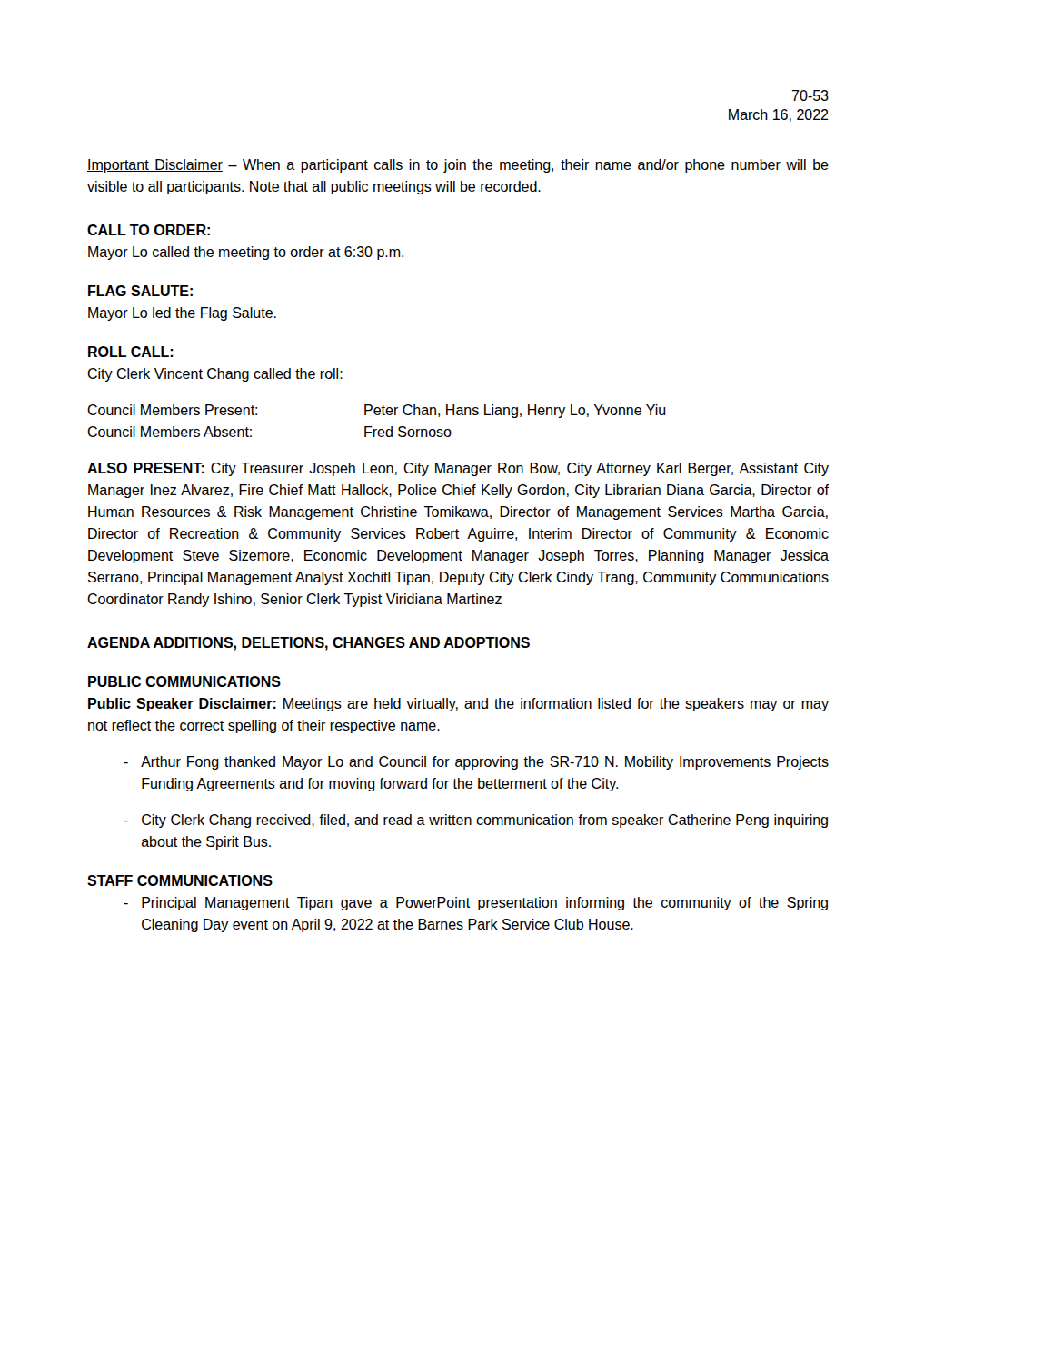70-53
March 16, 2022
Important Disclaimer – When a participant calls in to join the meeting, their name and/or phone number will be visible to all participants. Note that all public meetings will be recorded.
Call to Order:
Mayor Lo called the meeting to order at 6:30 p.m.
Flag Salute:
Mayor Lo led the Flag Salute.
Roll Call:
City Clerk Vincent Chang called the roll:
Council Members Present:
Peter Chan, Hans Liang, Henry Lo, Yvonne Yiu
Council Members Absent:
Fred Sornoso
ALSO PRESENT: City Treasurer Jospeh Leon, City Manager Ron Bow, City Attorney Karl Berger, Assistant City Manager Inez Alvarez, Fire Chief Matt Hallock, Police Chief Kelly Gordon, City Librarian Diana Garcia, Director of Human Resources & Risk Management Christine Tomikawa, Director of Management Services Martha Garcia, Director of Recreation & Community Services Robert Aguirre, Interim Director of Community & Economic Development Steve Sizemore, Economic Development Manager Joseph Torres, Planning Manager Jessica Serrano, Principal Management Analyst Xochitl Tipan, Deputy City Clerk Cindy Trang, Community Communications Coordinator Randy Ishino, Senior Clerk Typist Viridiana Martinez
Agenda Additions, Deletions, Changes and Adoptions
Public Communications
Public Speaker Disclaimer: Meetings are held virtually, and the information listed for the speakers may or may not reflect the correct spelling of their respective name.
Arthur Fong thanked Mayor Lo and Council for approving the SR-710 N. Mobility Improvements Projects Funding Agreements and for moving forward for the betterment of the City.
City Clerk Chang received, filed, and read a written communication from speaker Catherine Peng inquiring about the Spirit Bus.
Staff Communications
Principal Management Tipan gave a PowerPoint presentation informing the community of the Spring Cleaning Day event on April 9, 2022 at the Barnes Park Service Club House.